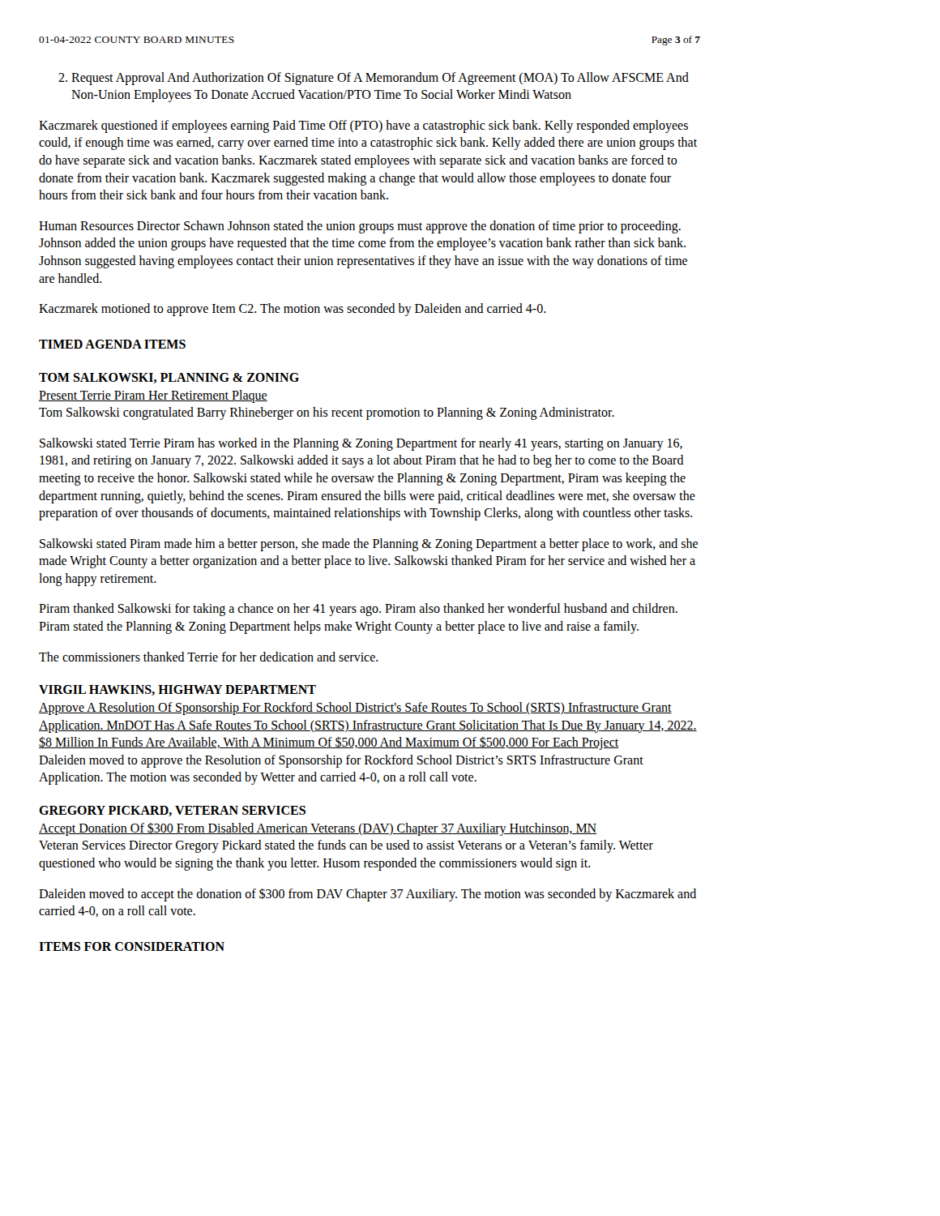01-04-2022 COUNTY BOARD MINUTES
Page 3 of 7
Request Approval And Authorization Of Signature Of A Memorandum Of Agreement (MOA) To Allow AFSCME And Non-Union Employees To Donate Accrued Vacation/PTO Time To Social Worker Mindi Watson
Kaczmarek questioned if employees earning Paid Time Off (PTO) have a catastrophic sick bank. Kelly responded employees could, if enough time was earned, carry over earned time into a catastrophic sick bank. Kelly added there are union groups that do have separate sick and vacation banks. Kaczmarek stated employees with separate sick and vacation banks are forced to donate from their vacation bank. Kaczmarek suggested making a change that would allow those employees to donate four hours from their sick bank and four hours from their vacation bank.
Human Resources Director Schawn Johnson stated the union groups must approve the donation of time prior to proceeding. Johnson added the union groups have requested that the time come from the employee’s vacation bank rather than sick bank. Johnson suggested having employees contact their union representatives if they have an issue with the way donations of time are handled.
Kaczmarek motioned to approve Item C2. The motion was seconded by Daleiden and carried 4-0.
TIMED AGENDA ITEMS
TOM SALKOWSKI, PLANNING & ZONING
Present Terrie Piram Her Retirement Plaque
Tom Salkowski congratulated Barry Rhineberger on his recent promotion to Planning & Zoning Administrator.
Salkowski stated Terrie Piram has worked in the Planning & Zoning Department for nearly 41 years, starting on January 16, 1981, and retiring on January 7, 2022. Salkowski added it says a lot about Piram that he had to beg her to come to the Board meeting to receive the honor. Salkowski stated while he oversaw the Planning & Zoning Department, Piram was keeping the department running, quietly, behind the scenes. Piram ensured the bills were paid, critical deadlines were met, she oversaw the preparation of over thousands of documents, maintained relationships with Township Clerks, along with countless other tasks.
Salkowski stated Piram made him a better person, she made the Planning & Zoning Department a better place to work, and she made Wright County a better organization and a better place to live. Salkowski thanked Piram for her service and wished her a long happy retirement.
Piram thanked Salkowski for taking a chance on her 41 years ago. Piram also thanked her wonderful husband and children. Piram stated the Planning & Zoning Department helps make Wright County a better place to live and raise a family.
The commissioners thanked Terrie for her dedication and service.
VIRGIL HAWKINS, HIGHWAY DEPARTMENT
Approve A Resolution Of Sponsorship For Rockford School District's Safe Routes To School (SRTS) Infrastructure Grant Application. MnDOT Has A Safe Routes To School (SRTS) Infrastructure Grant Solicitation That Is Due By January 14, 2022. $8 Million In Funds Are Available, With A Minimum Of $50,000 And Maximum Of $500,000 For Each Project
Daleiden moved to approve the Resolution of Sponsorship for Rockford School District’s SRTS Infrastructure Grant Application. The motion was seconded by Wetter and carried 4-0, on a roll call vote.
GREGORY PICKARD, VETERAN SERVICES
Accept Donation Of $300 From Disabled American Veterans (DAV) Chapter 37 Auxiliary Hutchinson, MN
Veteran Services Director Gregory Pickard stated the funds can be used to assist Veterans or a Veteran’s family. Wetter questioned who would be signing the thank you letter. Husom responded the commissioners would sign it.
Daleiden moved to accept the donation of $300 from DAV Chapter 37 Auxiliary. The motion was seconded by Kaczmarek and carried 4-0, on a roll call vote.
ITEMS FOR CONSIDERATION